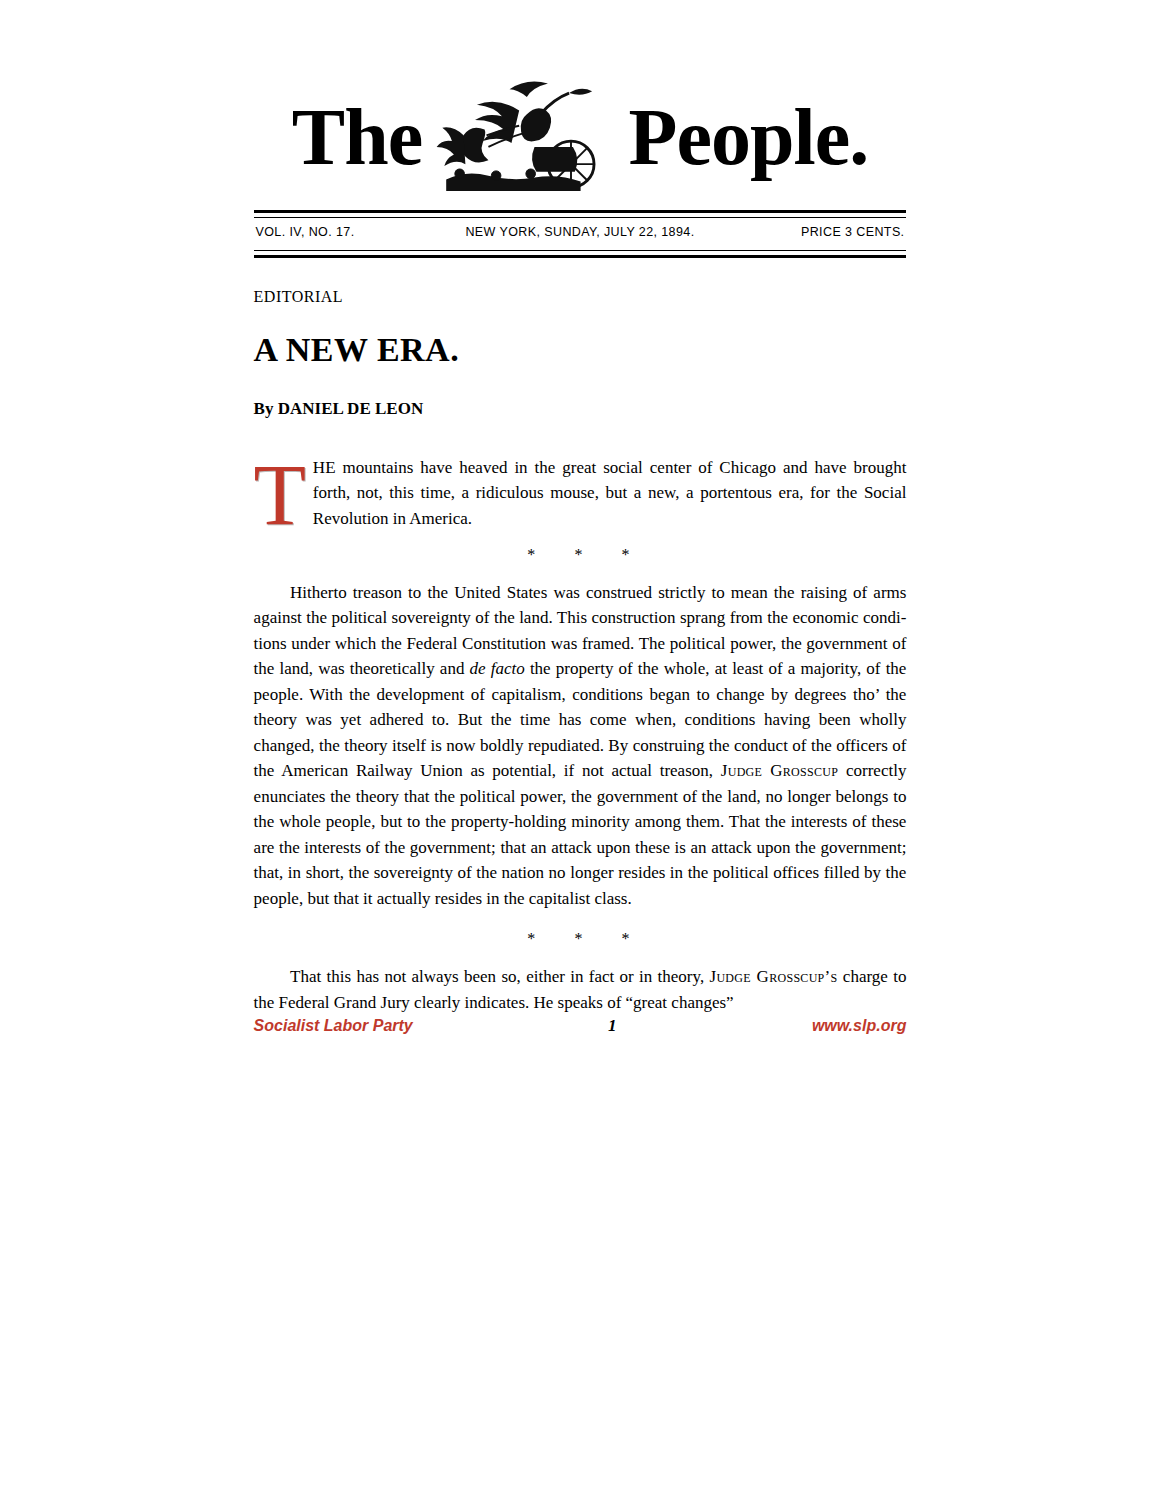The People.
VOL. IV, NO. 17. NEW YORK, SUNDAY, JULY 22, 1894. PRICE 3 CENTS.
EDITORIAL
A NEW ERA.
By DANIEL DE LEON
THE mountains have heaved in the great social center of Chicago and have brought forth, not, this time, a ridiculous mouse, but a new, a portentous era, for the Social Revolution in America.
* * *
Hitherto treason to the United States was construed strictly to mean the raising of arms against the political sovereignty of the land. This construction sprang from the economic conditions under which the Federal Constitution was framed. The political power, the government of the land, was theoretically and de facto the property of the whole, at least of a majority, of the people. With the development of capitalism, conditions began to change by degrees tho’ the theory was yet adhered to. But the time has come when, conditions having been wholly changed, the theory itself is now boldly repudiated. By construing the conduct of the officers of the American Railway Union as potential, if not actual treason, Judge Grosscup correctly enunciates the theory that the political power, the government of the land, no longer belongs to the whole people, but to the property-holding minority among them. That the interests of these are the interests of the government; that an attack upon these is an attack upon the government; that, in short, the sovereignty of the nation no longer resides in the political offices filled by the people, but that it actually resides in the capitalist class.
* * *
That this has not always been so, either in fact or in theory, Judge Grosscup’s charge to the Federal Grand Jury clearly indicates. He speaks of “great changes”
Socialist Labor Party 1 www.slp.org